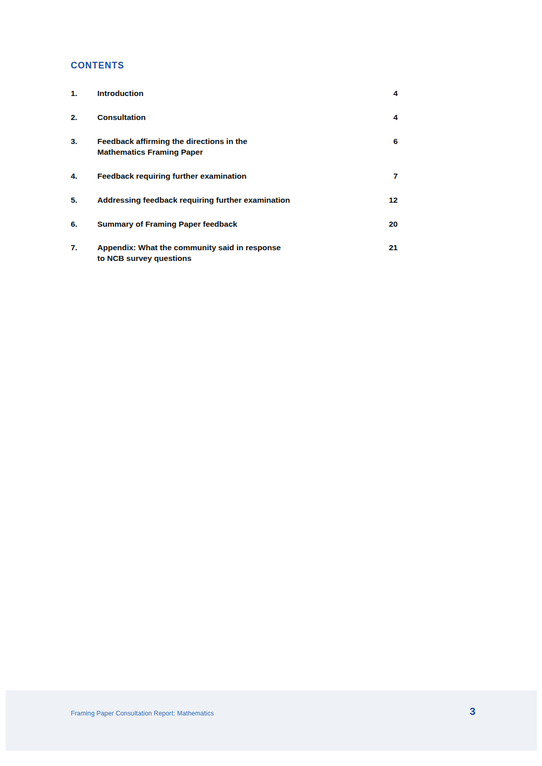Contents
| 1. | Introduction | 4 |
| 2. | Consultation | 4 |
| 3. | Feedback affirming the directions in the Mathematics Framing Paper | 6 |
| 4. | Feedback requiring further examination | 7 |
| 5. | Addressing feedback requiring further examination | 12 |
| 6. | Summary of Framing Paper feedback | 20 |
| 7. | Appendix: What the community said in response to NCB survey questions | 21 |
Framing Paper Consultation Report: Mathematics
3